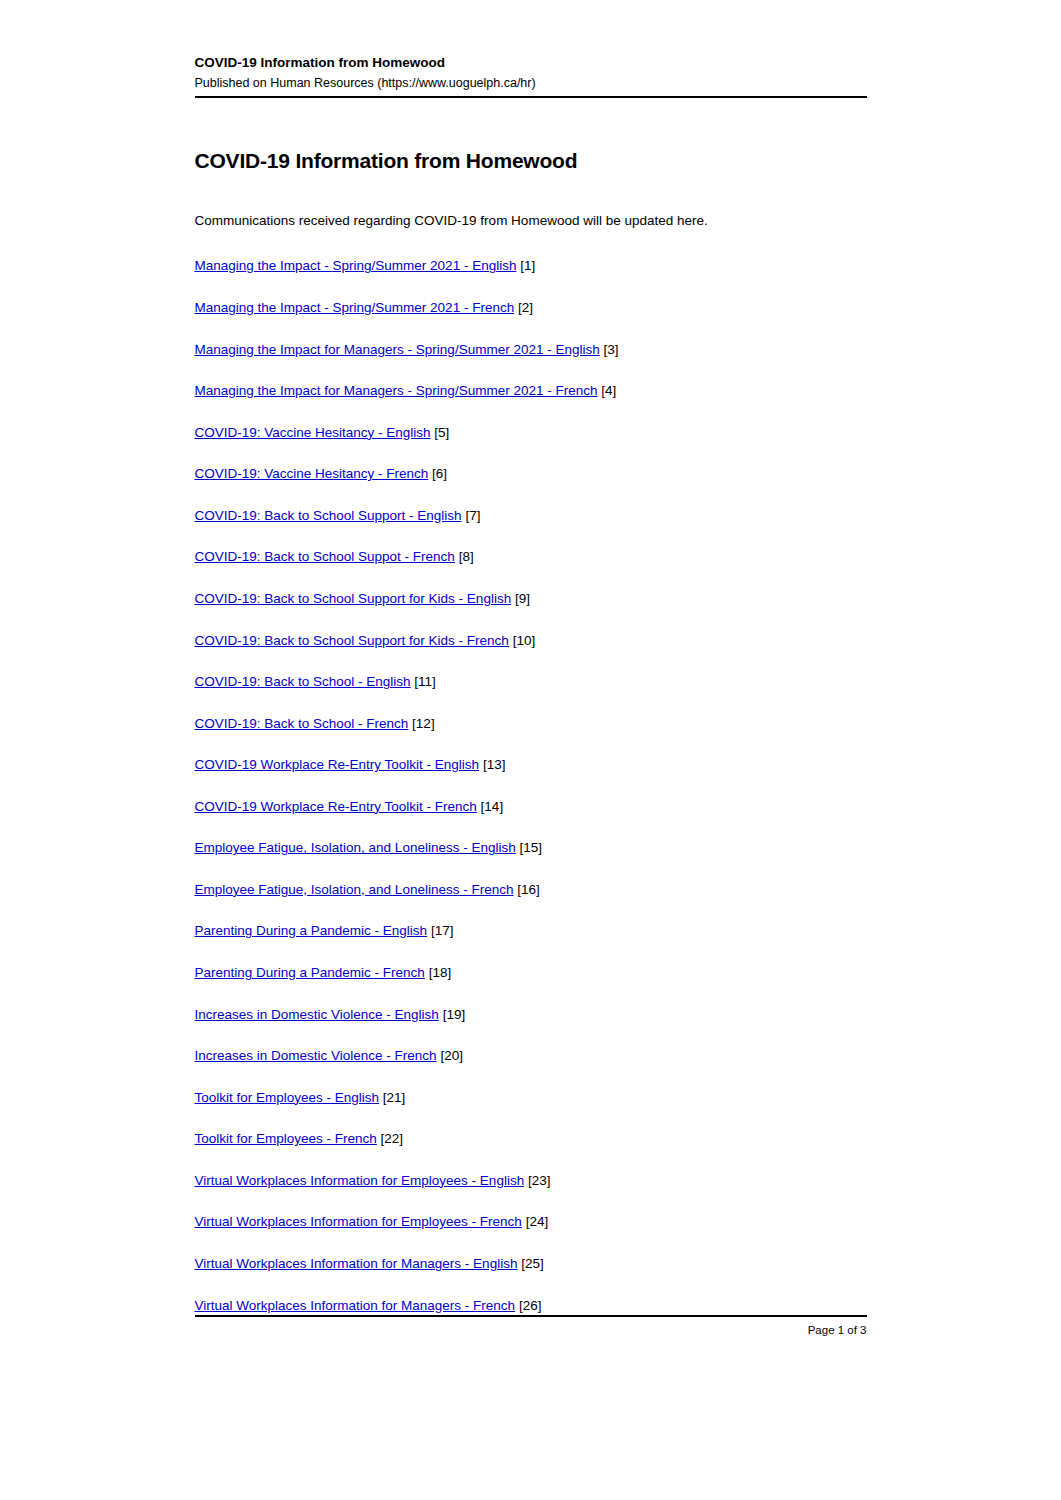COVID-19 Information from Homewood
Published on Human Resources (https://www.uoguelph.ca/hr)
COVID-19 Information from Homewood
Communications received regarding COVID-19 from Homewood will be updated here.
Managing the Impact - Spring/Summer 2021 - English [1]
Managing the Impact - Spring/Summer 2021 - French [2]
Managing the Impact for Managers - Spring/Summer 2021 - English [3]
Managing the Impact for Managers - Spring/Summer 2021 - French [4]
COVID-19: Vaccine Hesitancy - English [5]
COVID-19: Vaccine Hesitancy - French [6]
COVID-19: Back to School Support - English [7]
COVID-19: Back to School Suppot - French [8]
COVID-19: Back to School Support for Kids - English [9]
COVID-19: Back to School Support for Kids - French [10]
COVID-19: Back to School - English [11]
COVID-19: Back to School - French [12]
COVID-19 Workplace Re-Entry Toolkit - English [13]
COVID-19 Workplace Re-Entry Toolkit - French [14]
Employee Fatigue, Isolation, and Loneliness - English [15]
Employee Fatigue, Isolation, and Loneliness - French [16]
Parenting During a Pandemic - English [17]
Parenting During a Pandemic - French [18]
Increases in Domestic Violence - English [19]
Increases in Domestic Violence - French [20]
Toolkit for Employees - English [21]
Toolkit for Employees - French [22]
Virtual Workplaces Information for Employees - English [23]
Virtual Workplaces Information for Employees - French [24]
Virtual Workplaces Information for Managers - English [25]
Virtual Workplaces Information for Managers - French [26]
Page 1 of 3